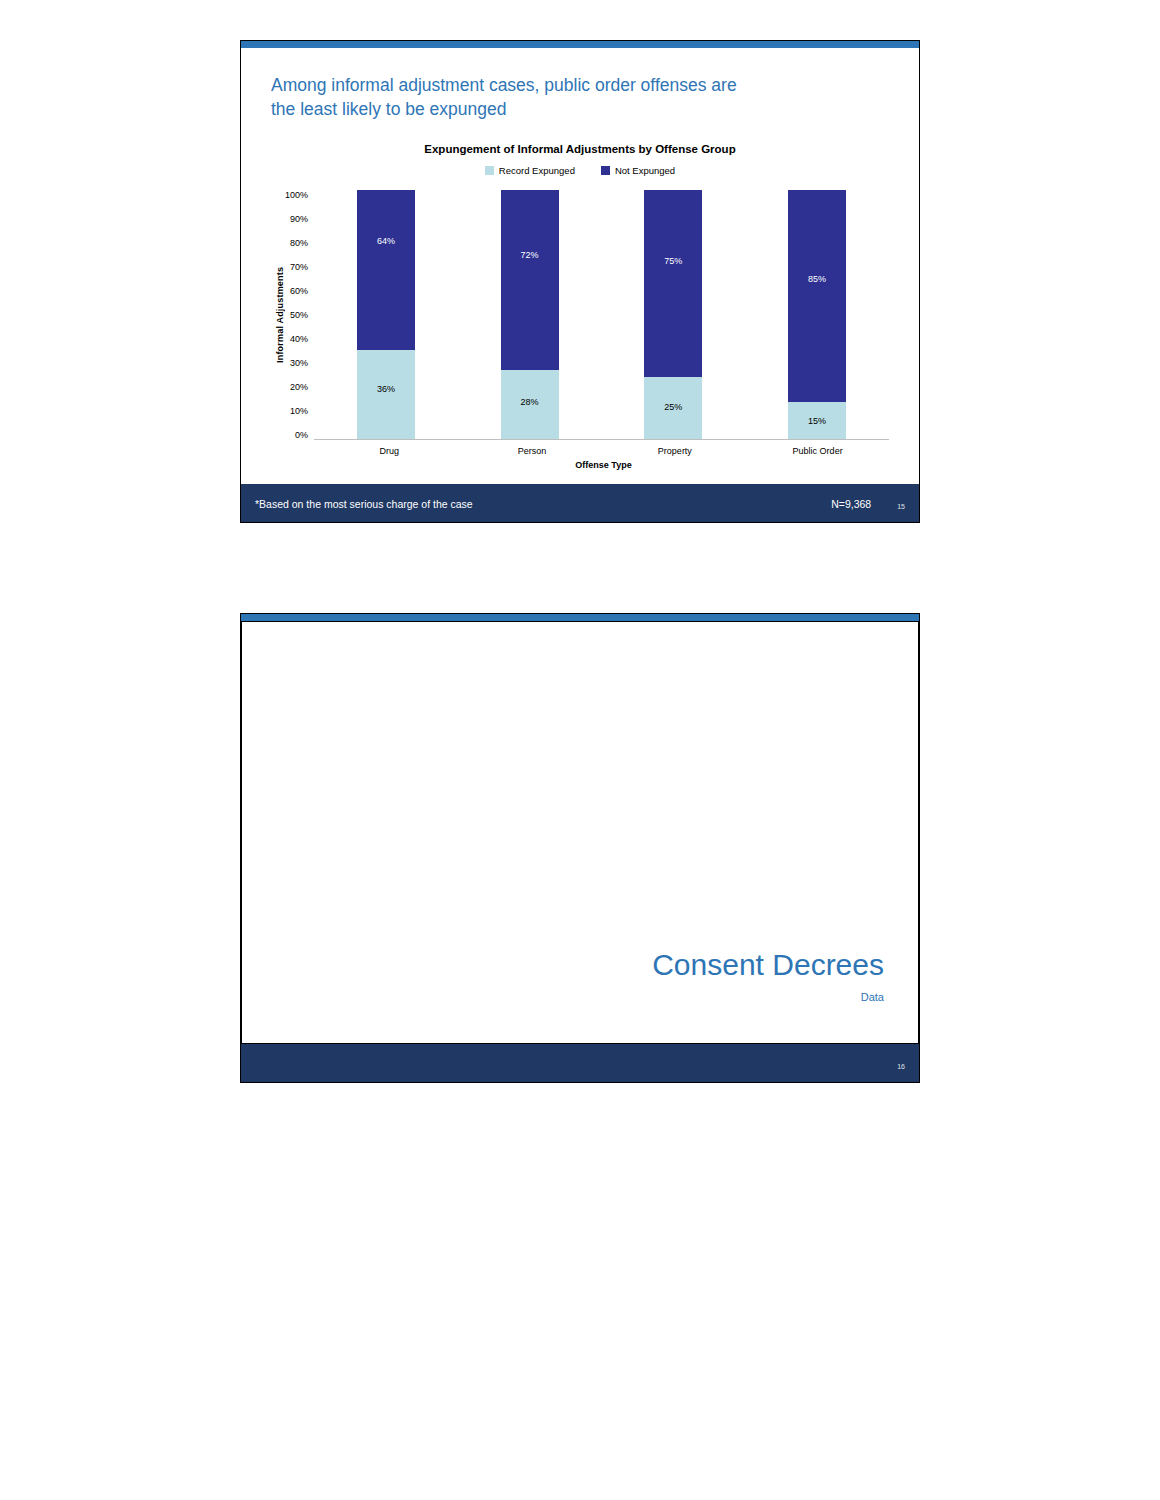Among informal adjustment cases, public order offenses are
the least likely to be expunged
Expungement of Informal Adjustments by Offense Group
Record Expunged Not Expunged
Informal Adjustments
100%
90%
80%
70%
60%
50%
40%
30%
20%
10%
0%
64%
36%
72%
28%
75%
25%
85%
15%
Drug
Person
Property
Public Order
Offense Type
*Based on the most serious charge of the case
N=9,368 15
Consent Decrees
Data
16